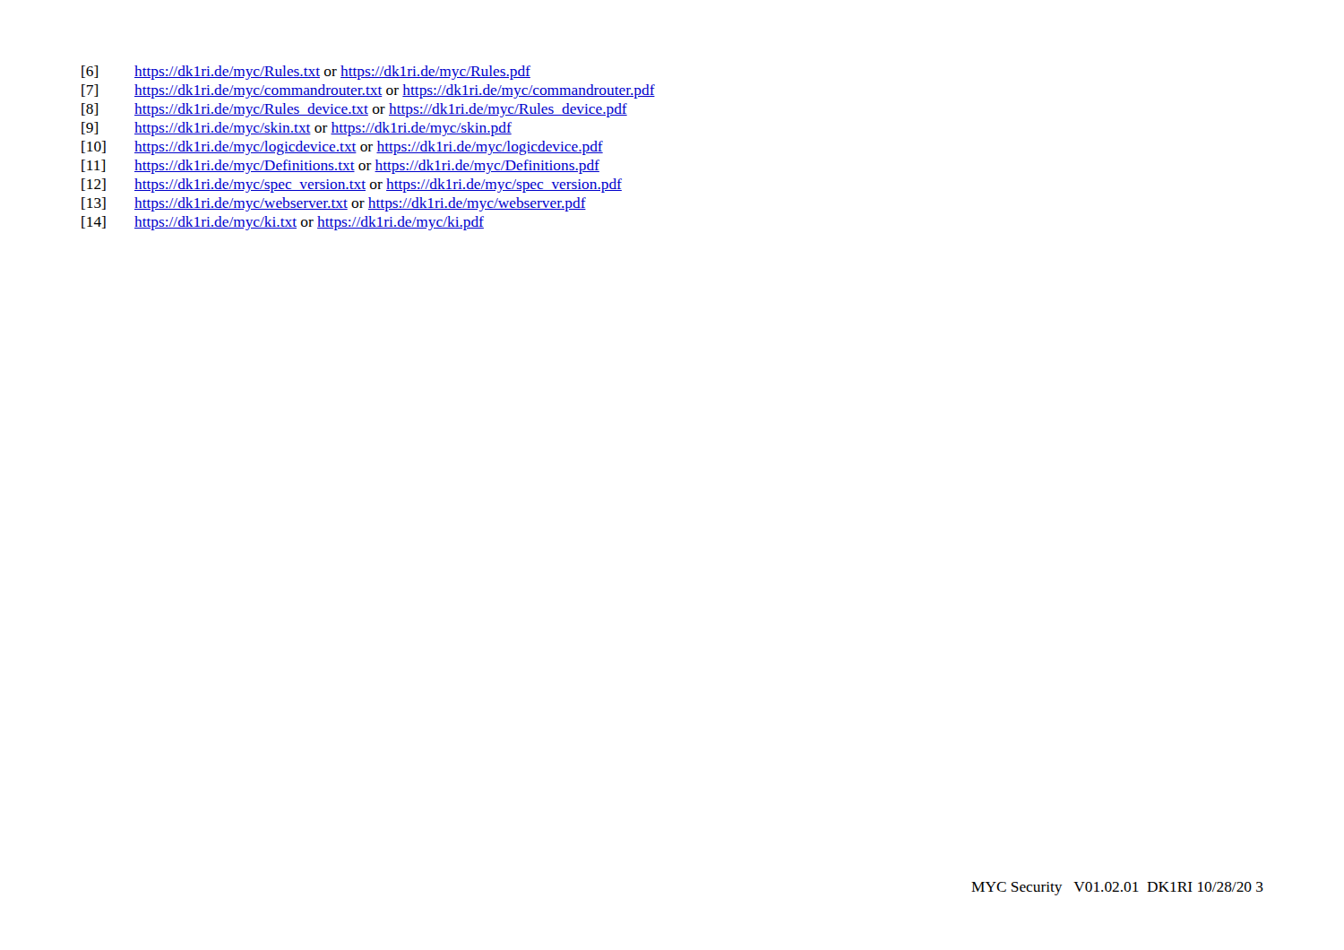| [6] | https://dk1ri.de/myc/Rules.txt or https://dk1ri.de/myc/Rules.pdf |
| [7] | https://dk1ri.de/myc/commandrouter.txt or https://dk1ri.de/myc/commandrouter.pdf |
| [8] | https://dk1ri.de/myc/Rules_device.txt or https://dk1ri.de/myc/Rules_device.pdf |
| [9] | https://dk1ri.de/myc/skin.txt or https://dk1ri.de/myc/skin.pdf |
| [10] | https://dk1ri.de/myc/logicdevice.txt or https://dk1ri.de/myc/logicdevice.pdf |
| [11] | https://dk1ri.de/myc/Definitions.txt or https://dk1ri.de/myc/Definitions.pdf |
| [12] | https://dk1ri.de/myc/spec_version.txt or https://dk1ri.de/myc/spec_version.pdf |
| [13] | https://dk1ri.de/myc/webserver.txt or https://dk1ri.de/myc/webserver.pdf |
| [14] | https://dk1ri.de/myc/ki.txt or https://dk1ri.de/myc/ki.pdf |
MYC Security V01.02.01 DK1RI 10/28/20 3